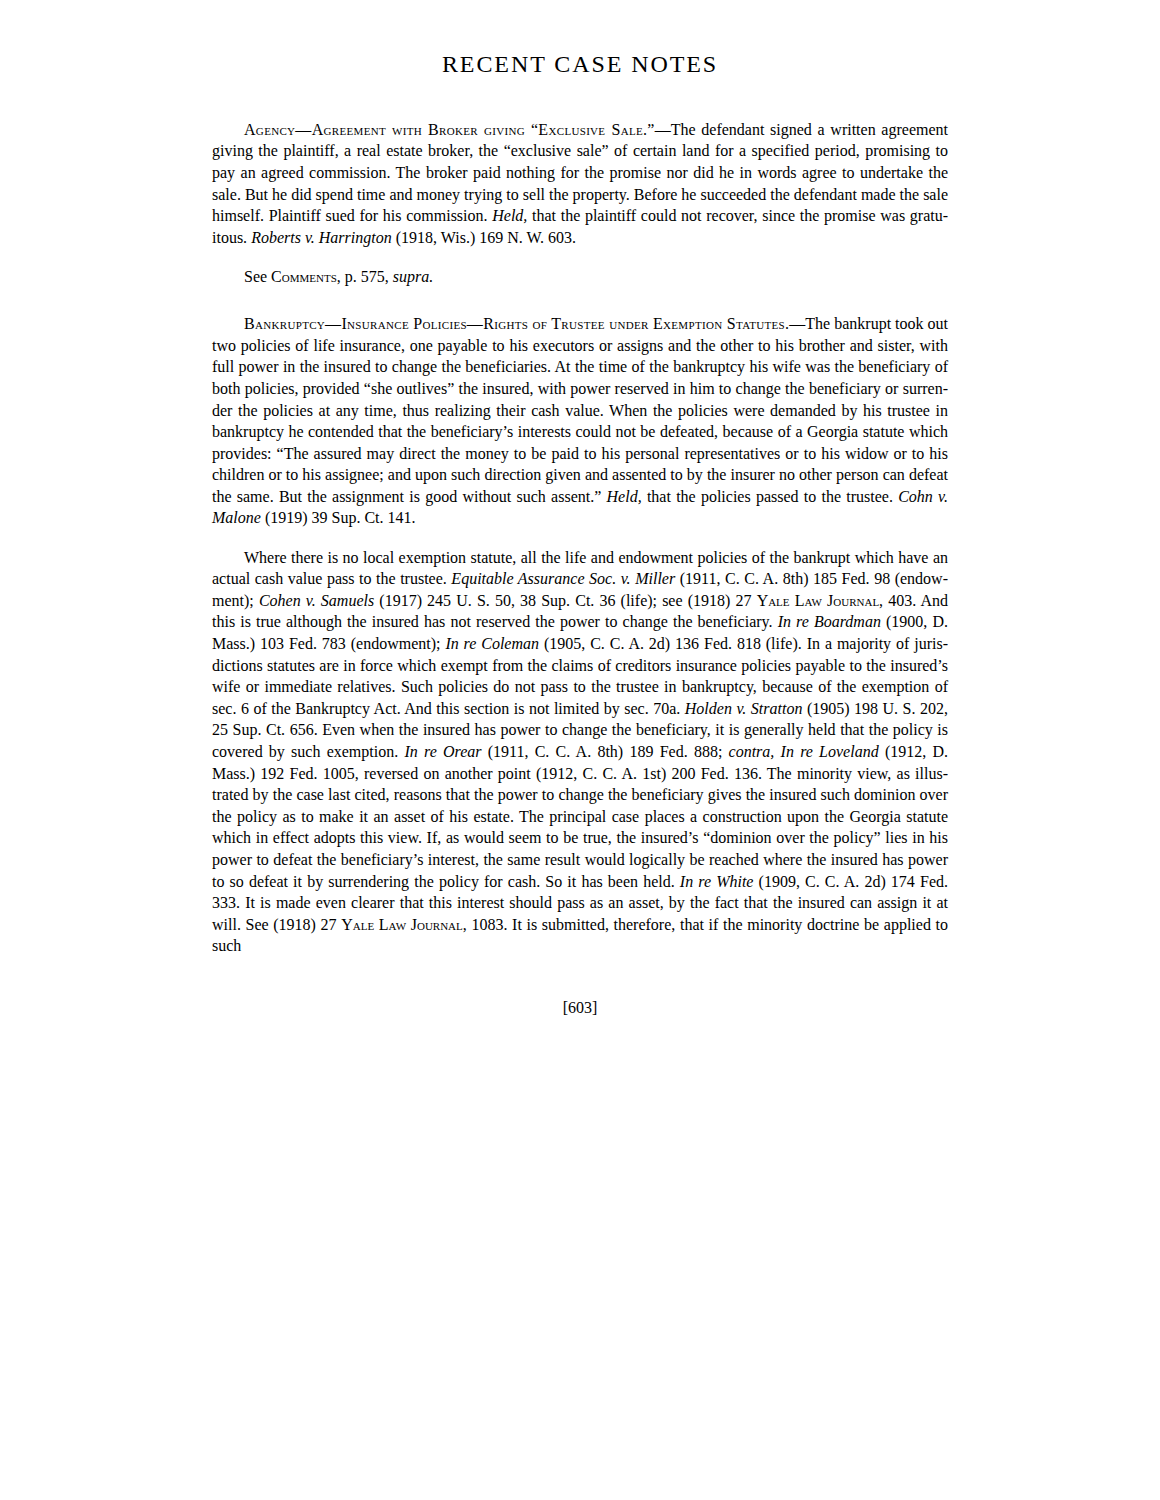RECENT CASE NOTES
Agency—Agreement with Broker giving “Exclusive Sale.”—The defendant signed a written agreement giving the plaintiff, a real estate broker, the “exclusive sale” of certain land for a specified period, promising to pay an agreed commission. The broker paid nothing for the promise nor did he in words agree to undertake the sale. But he did spend time and money trying to sell the property. Before he succeeded the defendant made the sale himself. Plaintiff sued for his commission. Held, that the plaintiff could not recover, since the promise was gratuitous. Roberts v. Harrington (1918, Wis.) 169 N. W. 603.
See Comments, p. 575, supra.
Bankruptcy—Insurance Policies—Rights of Trustee under Exemption Statutes.—The bankrupt took out two policies of life insurance, one payable to his executors or assigns and the other to his brother and sister, with full power in the insured to change the beneficiaries. At the time of the bankruptcy his wife was the beneficiary of both policies, provided “she outlives” the insured, with power reserved in him to change the beneficiary or surrender the policies at any time, thus realizing their cash value. When the policies were demanded by his trustee in bankruptcy he contended that the beneficiary’s interests could not be defeated, because of a Georgia statute which provides: “The assured may direct the money to be paid to his personal representatives or to his widow or to his children or to his assignee; and upon such direction given and assented to by the insurer no other person can defeat the same. But the assignment is good without such assent.” Held, that the policies passed to the trustee. Cohn v. Malone (1919) 39 Sup. Ct. 141.
Where there is no local exemption statute, all the life and endowment policies of the bankrupt which have an actual cash value pass to the trustee. Equitable Assurance Soc. v. Miller (1911, C. C. A. 8th) 185 Fed. 98 (endowment); Cohen v. Samuels (1917) 245 U. S. 50, 38 Sup. Ct. 36 (life); see (1918) 27 Yale Law Journal, 403. And this is true although the insured has not reserved the power to change the beneficiary. In re Boardman (1900, D. Mass.) 103 Fed. 783 (endowment); In re Coleman (1905, C. C. A. 2d) 136 Fed. 818 (life). In a majority of jurisdictions statutes are in force which exempt from the claims of creditors insurance policies payable to the insured’s wife or immediate relatives. Such policies do not pass to the trustee in bankruptcy, because of the exemption of sec. 6 of the Bankruptcy Act. And this section is not limited by sec. 70a. Holden v. Stratton (1905) 198 U. S. 202, 25 Sup. Ct. 656. Even when the insured has power to change the beneficiary, it is generally held that the policy is covered by such exemption. In re Orear (1911, C. C. A. 8th) 189 Fed. 888; contra, In re Loveland (1912, D. Mass.) 192 Fed. 1005, reversed on another point (1912, C. C. A. 1st) 200 Fed. 136. The minority view, as illustrated by the case last cited, reasons that the power to change the beneficiary gives the insured such dominion over the policy as to make it an asset of his estate. The principal case places a construction upon the Georgia statute which in effect adopts this view. If, as would seem to be true, the insured’s “dominion over the policy” lies in his power to defeat the beneficiary’s interest, the same result would logically be reached where the insured has power to so defeat it by surrendering the policy for cash. So it has been held. In re White (1909, C. C. A. 2d) 174 Fed. 333. It is made even clearer that this interest should pass as an asset, by the fact that the insured can assign it at will. See (1918) 27 Yale Law Journal, 1083. It is submitted, therefore, that if the minority doctrine be applied to such
[603]